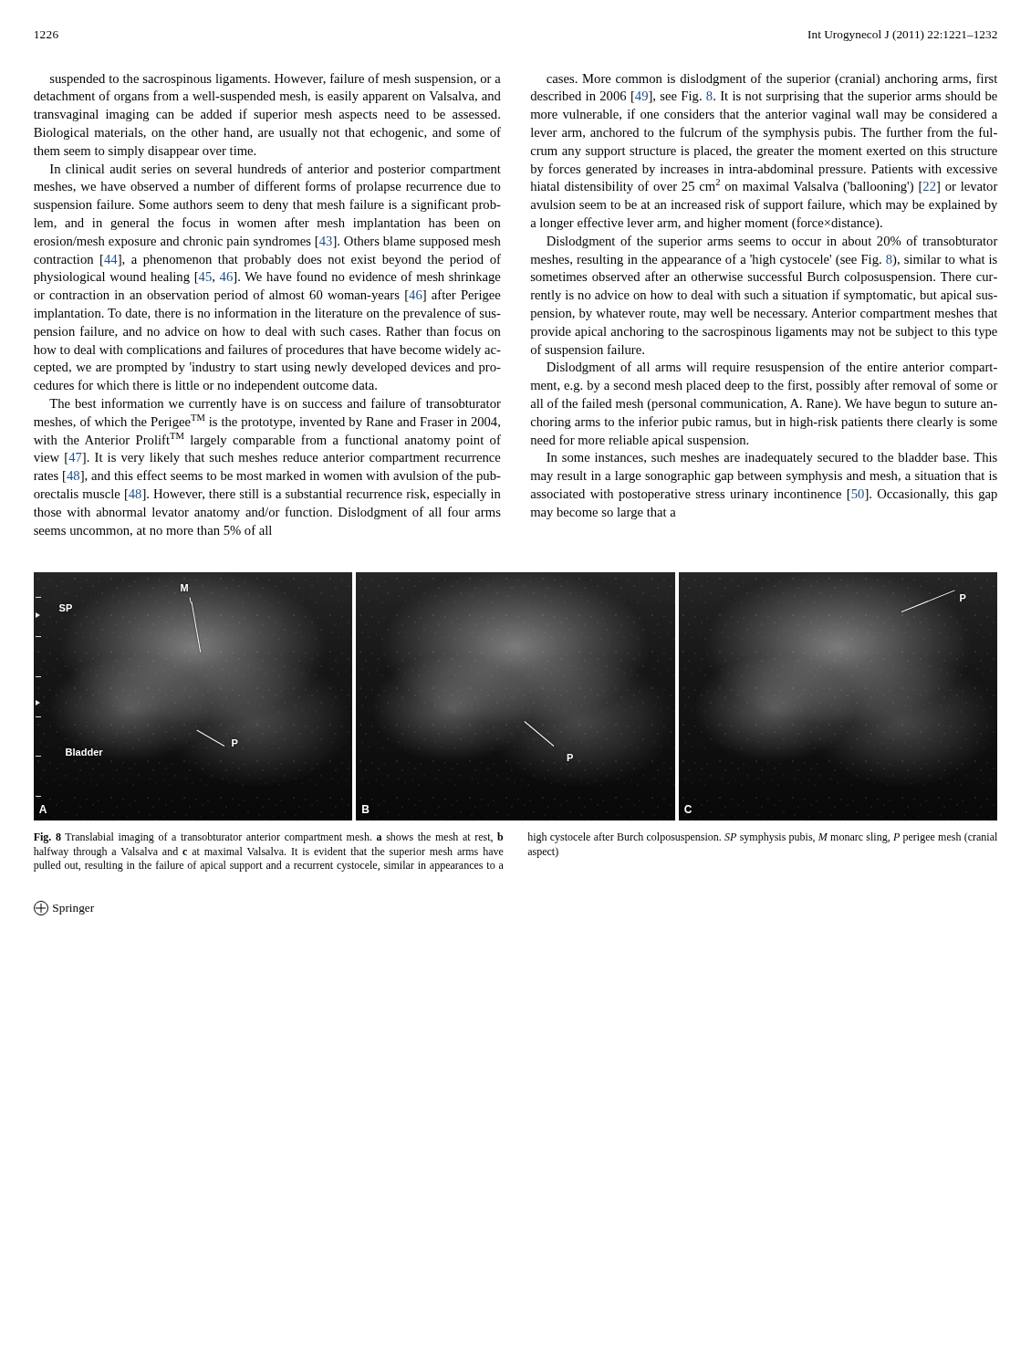1226
Int Urogynecol J (2011) 22:1221–1232
suspended to the sacrospinous ligaments. However, failure of mesh suspension, or a detachment of organs from a well-suspended mesh, is easily apparent on Valsalva, and transvaginal imaging can be added if superior mesh aspects need to be assessed. Biological materials, on the other hand, are usually not that echogenic, and some of them seem to simply disappear over time.
In clinical audit series on several hundreds of anterior and posterior compartment meshes, we have observed a number of different forms of prolapse recurrence due to suspension failure. Some authors seem to deny that mesh failure is a significant problem, and in general the focus in women after mesh implantation has been on erosion/mesh exposure and chronic pain syndromes [43]. Others blame supposed mesh contraction [44], a phenomenon that probably does not exist beyond the period of physiological wound healing [45, 46]. We have found no evidence of mesh shrinkage or contraction in an observation period of almost 60 woman-years [46] after Perigee implantation. To date, there is no information in the literature on the prevalence of suspension failure, and no advice on how to deal with such cases. Rather than focus on how to deal with complications and failures of procedures that have become widely accepted, we are prompted by 'industry to start using newly developed devices and procedures for which there is little or no independent outcome data.
The best information we currently have is on success and failure of transobturator meshes, of which the PerigeeTM is the prototype, invented by Rane and Fraser in 2004, with the Anterior ProliftTM largely comparable from a functional anatomy point of view [47]. It is very likely that such meshes reduce anterior compartment recurrence rates [48], and this effect seems to be most marked in women with avulsion of the puborectalis muscle [48]. However, there still is a substantial recurrence risk, especially in those with abnormal levator anatomy and/or function. Dislodgment of all four arms seems uncommon, at no more than 5% of all
cases. More common is dislodgment of the superior (cranial) anchoring arms, first described in 2006 [49], see Fig. 8. It is not surprising that the superior arms should be more vulnerable, if one considers that the anterior vaginal wall may be considered a lever arm, anchored to the fulcrum of the symphysis pubis. The further from the fulcrum any support structure is placed, the greater the moment exerted on this structure by forces generated by increases in intra-abdominal pressure. Patients with excessive hiatal distensibility of over 25 cm2 on maximal Valsalva ('ballooning') [22] or levator avulsion seem to be at an increased risk of support failure, which may be explained by a longer effective lever arm, and higher moment (force×distance).
Dislodgment of the superior arms seems to occur in about 20% of transobturator meshes, resulting in the appearance of a 'high cystocele' (see Fig. 8), similar to what is sometimes observed after an otherwise successful Burch colposuspension. There currently is no advice on how to deal with such a situation if symptomatic, but apical suspension, by whatever route, may well be necessary. Anterior compartment meshes that provide apical anchoring to the sacrospinous ligaments may not be subject to this type of suspension failure.
Dislodgment of all arms will require resuspension of the entire anterior compartment, e.g. by a second mesh placed deep to the first, possibly after removal of some or all of the failed mesh (personal communication, A. Rane). We have begun to suture anchoring arms to the inferior pubic ramus, but in high-risk patients there clearly is some need for more reliable apical suspension.
In some instances, such meshes are inadequately secured to the bladder base. This may result in a large sonographic gap between symphysis and mesh, a situation that is associated with postoperative stress urinary incontinence [50]. Occasionally, this gap may become so large that a
SP
M
Bladder
P
A
P
B
P
C
Fig. 8 Translabial imaging of a transobturator anterior compartment mesh. a shows the mesh at rest, b halfway through a Valsalva and c at maximal Valsalva. It is evident that the superior mesh arms have pulled out, resulting in the failure of apical support and a recurrent cystocele, similar in appearances to a high cystocele after Burch colposuspension. SP symphysis pubis, M monarc sling, P perigee mesh (cranial aspect)
Springer